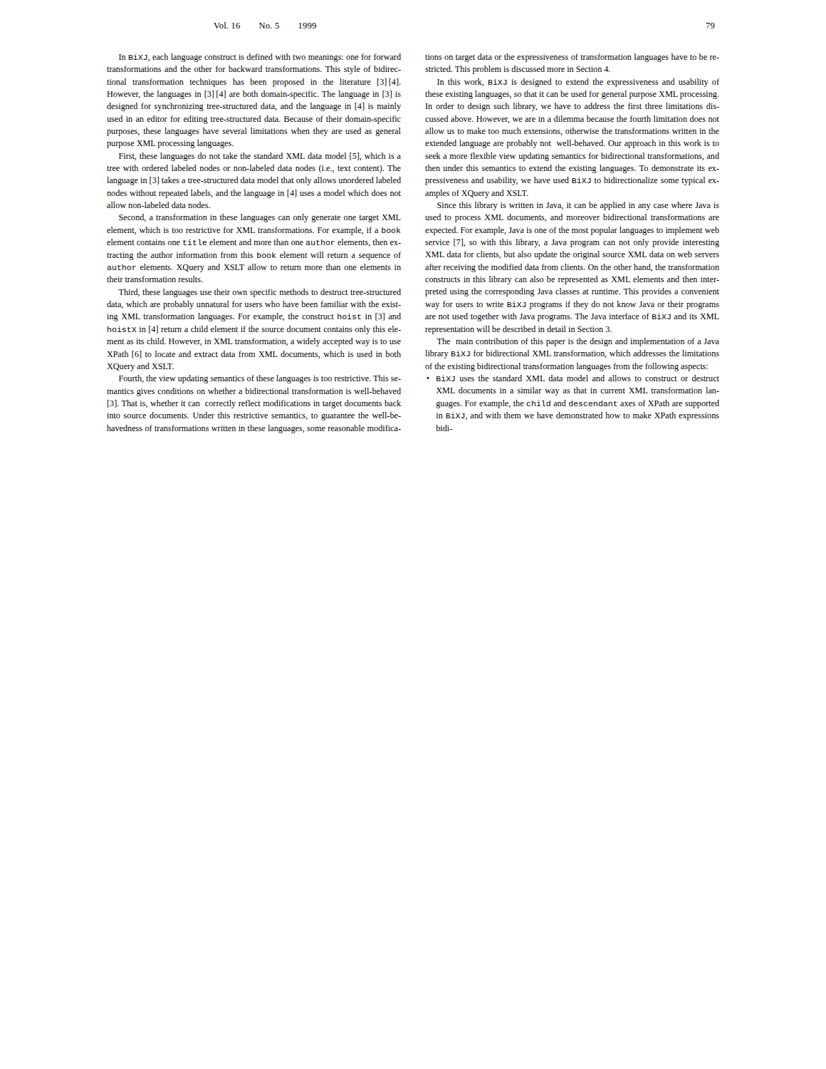Vol. 16 No. 51999
79
In BiXJ, each language construct is defined with two meanings: one for forward transformations and the other for backward transformations. This style of bidirectional transformation techniques has been proposed in the literature [3] [4]. However, the languages in [3] [4] are both domain-specific. The language in [3] is designed for synchronizing tree-structured data, and the language in [4] is mainly used in an editor for editing tree-structured data. Because of their domain-specific purposes, these languages have several limitations when they are used as general purpose XML processing languages.
First, these languages do not take the standard XML data model [5], which is a tree with ordered labeled nodes or non-labeled data nodes (i.e., text content). The language in [3] takes a tree-structured data model that only allows unordered labeled nodes without repeated labels, and the language in [4] uses a model which does not allow non-labeled data nodes.
Second, a transformation in these languages can only generate one target XML element, which is too restrictive for XML transformations. For example, if a book element contains one title element and more than one author elements, then extracting the author information from this book element will return a sequence of author elements. XQuery and XSLT allow to return more than one elements in their transformation results.
Third, these languages use their own specific methods to destruct tree-structured data, which are probably unnatural for users who have been familiar with the existing XML transformation languages. For example, the construct hoist in [3] and hoistX in [4] return a child element if the source document contains only this element as its child. However, in XML transformation, a widely accepted way is to use XPath [6] to locate and extract data from XML documents, which is used in both XQuery and XSLT.
Fourth, the view updating semantics of these languages is too restrictive. This semantics gives conditions on whether a bidirectional transformation is well-behaved [3]. That is, whether it can correctly reflect modifications in target documents back into source documents. Under this restrictive semantics, to guarantee the well-behavedness of transformations written in these languages, some reasonable modifications on target data or the expressiveness of transformation languages have to be restricted. This problem is discussed more in Section 4.
In this work, BiXJ is designed to extend the expressiveness and usability of these existing languages, so that it can be used for general purpose XML processing. In order to design such library, we have to address the first three limitations discussed above. However, we are in a dilemma because the fourth limitation does not allow us to make too much extensions, otherwise the transformations written in the extended language are probably not well-behaved. Our approach in this work is to seek a more flexible view updating semantics for bidirectional transformations, and then under this semantics to extend the existing languages. To demonstrate its expressiveness and usability, we have used BiXJ to bidirectionalize some typical examples of XQuery and XSLT.
Since this library is written in Java, it can be applied in any case where Java is used to process XML documents, and moreover bidirectional transformations are expected. For example, Java is one of the most popular languages to implement web service [7], so with this library, a Java program can not only provide interesting XML data for clients, but also update the original source XML data on web servers after receiving the modified data from clients. On the other hand, the transformation constructs in this library can also be represented as XML elements and then interpreted using the corresponding Java classes at runtime. This provides a convenient way for users to write BiXJ programs if they do not know Java or their programs are not used together with Java programs. The Java interface of BiXJ and its XML representation will be described in detail in Section 3.
The main contribution of this paper is the design and implementation of a Java library BiXJ for bidirectional XML transformation, which addresses the limitations of the existing bidirectional transformation languages from the following aspects:
BiXJ uses the standard XML data model and allows to construct or destruct XML documents in a similar way as that in current XML transformation languages. For example, the child and descendant axes of XPath are supported in BiXJ, and with them we have demonstrated how to make XPath expressions bidi-